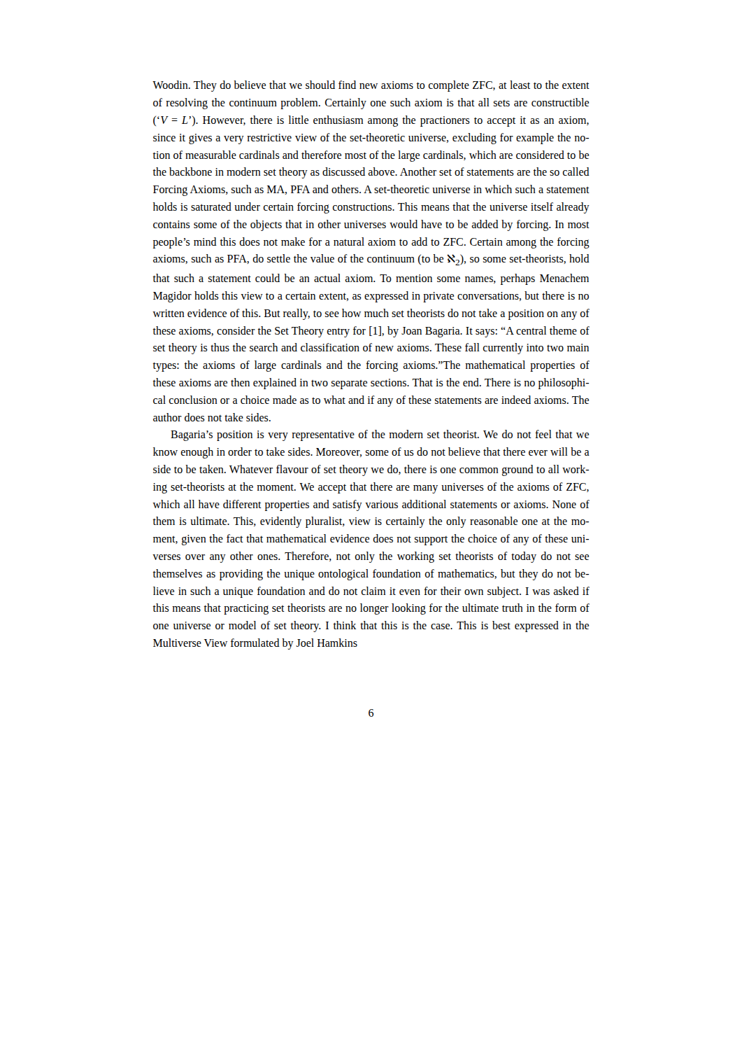Woodin. They do believe that we should find new axioms to complete ZFC, at least to the extent of resolving the continuum problem. Certainly one such axiom is that all sets are constructible (‘V = L’). However, there is little enthusiasm among the practioners to accept it as an axiom, since it gives a very restrictive view of the set-theoretic universe, excluding for example the notion of measurable cardinals and therefore most of the large cardinals, which are considered to be the backbone in modern set theory as discussed above. Another set of statements are the so called Forcing Axioms, such as MA, PFA and others. A set-theoretic universe in which such a statement holds is saturated under certain forcing constructions. This means that the universe itself already contains some of the objects that in other universes would have to be added by forcing. In most people’s mind this does not make for a natural axiom to add to ZFC. Certain among the forcing axioms, such as PFA, do settle the value of the continuum (to be ℵ2), so some set-theorists, hold that such a statement could be an actual axiom. To mention some names, perhaps Menachem Magidor holds this view to a certain extent, as expressed in private conversations, but there is no written evidence of this. But really, to see how much set theorists do not take a position on any of these axioms, consider the Set Theory entry for [1], by Joan Bagaria. It says: “A central theme of set theory is thus the search and classification of new axioms. These fall currently into two main types: the axioms of large cardinals and the forcing axioms.”The mathematical properties of these axioms are then explained in two separate sections. That is the end. There is no philosophical conclusion or a choice made as to what and if any of these statements are indeed axioms. The author does not take sides.
Bagaria’s position is very representative of the modern set theorist. We do not feel that we know enough in order to take sides. Moreover, some of us do not believe that there ever will be a side to be taken. Whatever flavour of set theory we do, there is one common ground to all working set-theorists at the moment. We accept that there are many universes of the axioms of ZFC, which all have different properties and satisfy various additional statements or axioms. None of them is ultimate. This, evidently pluralist, view is certainly the only reasonable one at the moment, given the fact that mathematical evidence does not support the choice of any of these universes over any other ones. Therefore, not only the working set theorists of today do not see themselves as providing the unique ontological foundation of mathematics, but they do not believe in such a unique foundation and do not claim it even for their own subject. I was asked if this means that practicing set theorists are no longer looking for the ultimate truth in the form of one universe or model of set theory. I think that this is the case. This is best expressed in the Multiverse View formulated by Joel Hamkins
6